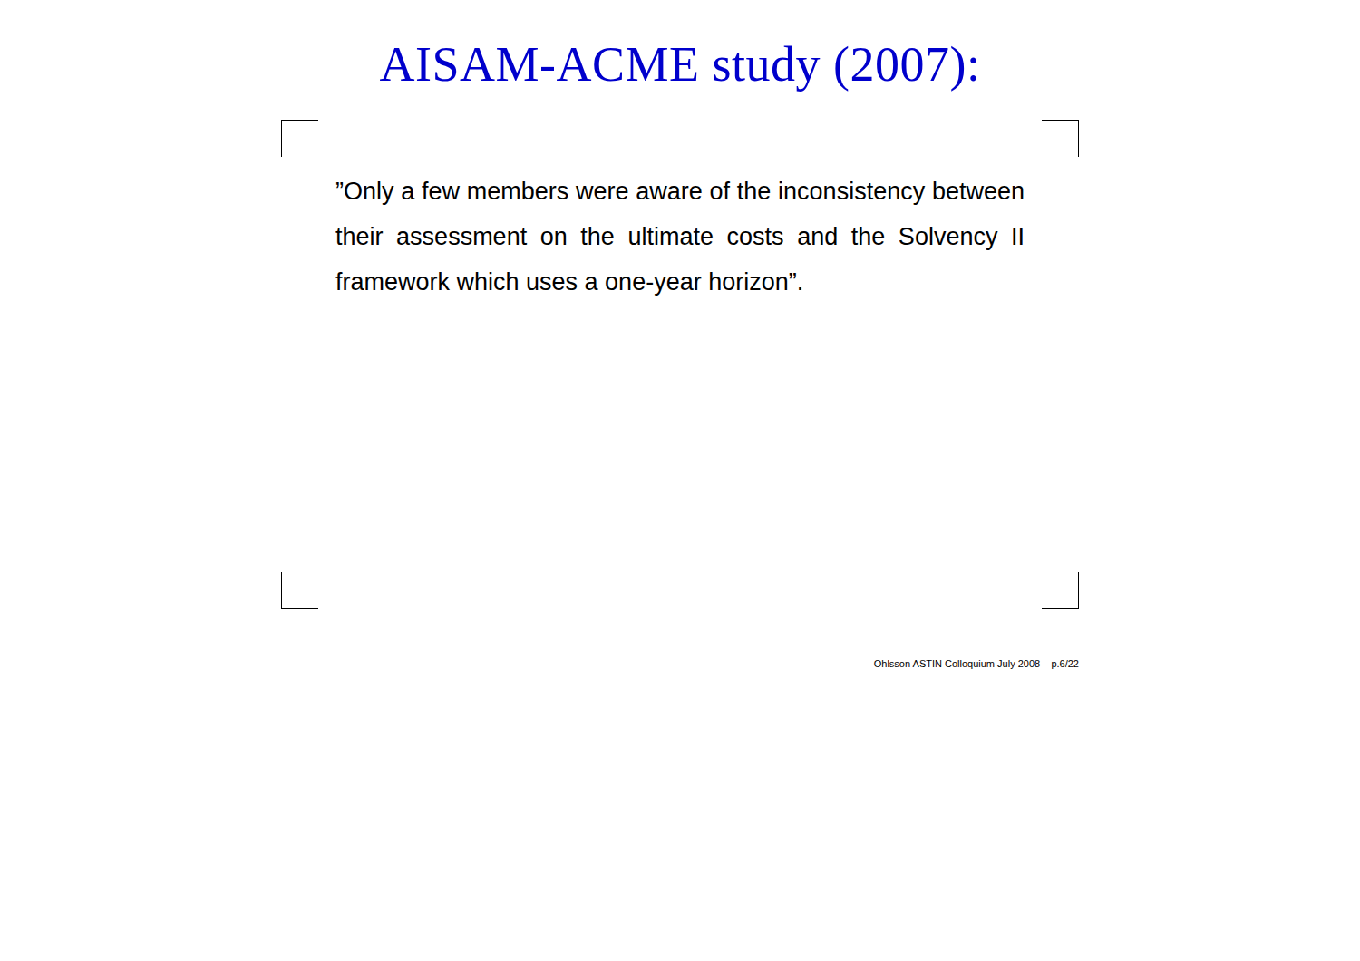AISAM-ACME study (2007):
”Only a few members were aware of the inconsistency between their assessment on the ultimate costs and the Solvency II framework which uses a one-year horizon”.
Ohlsson ASTIN Colloquium July 2008 – p.6/22